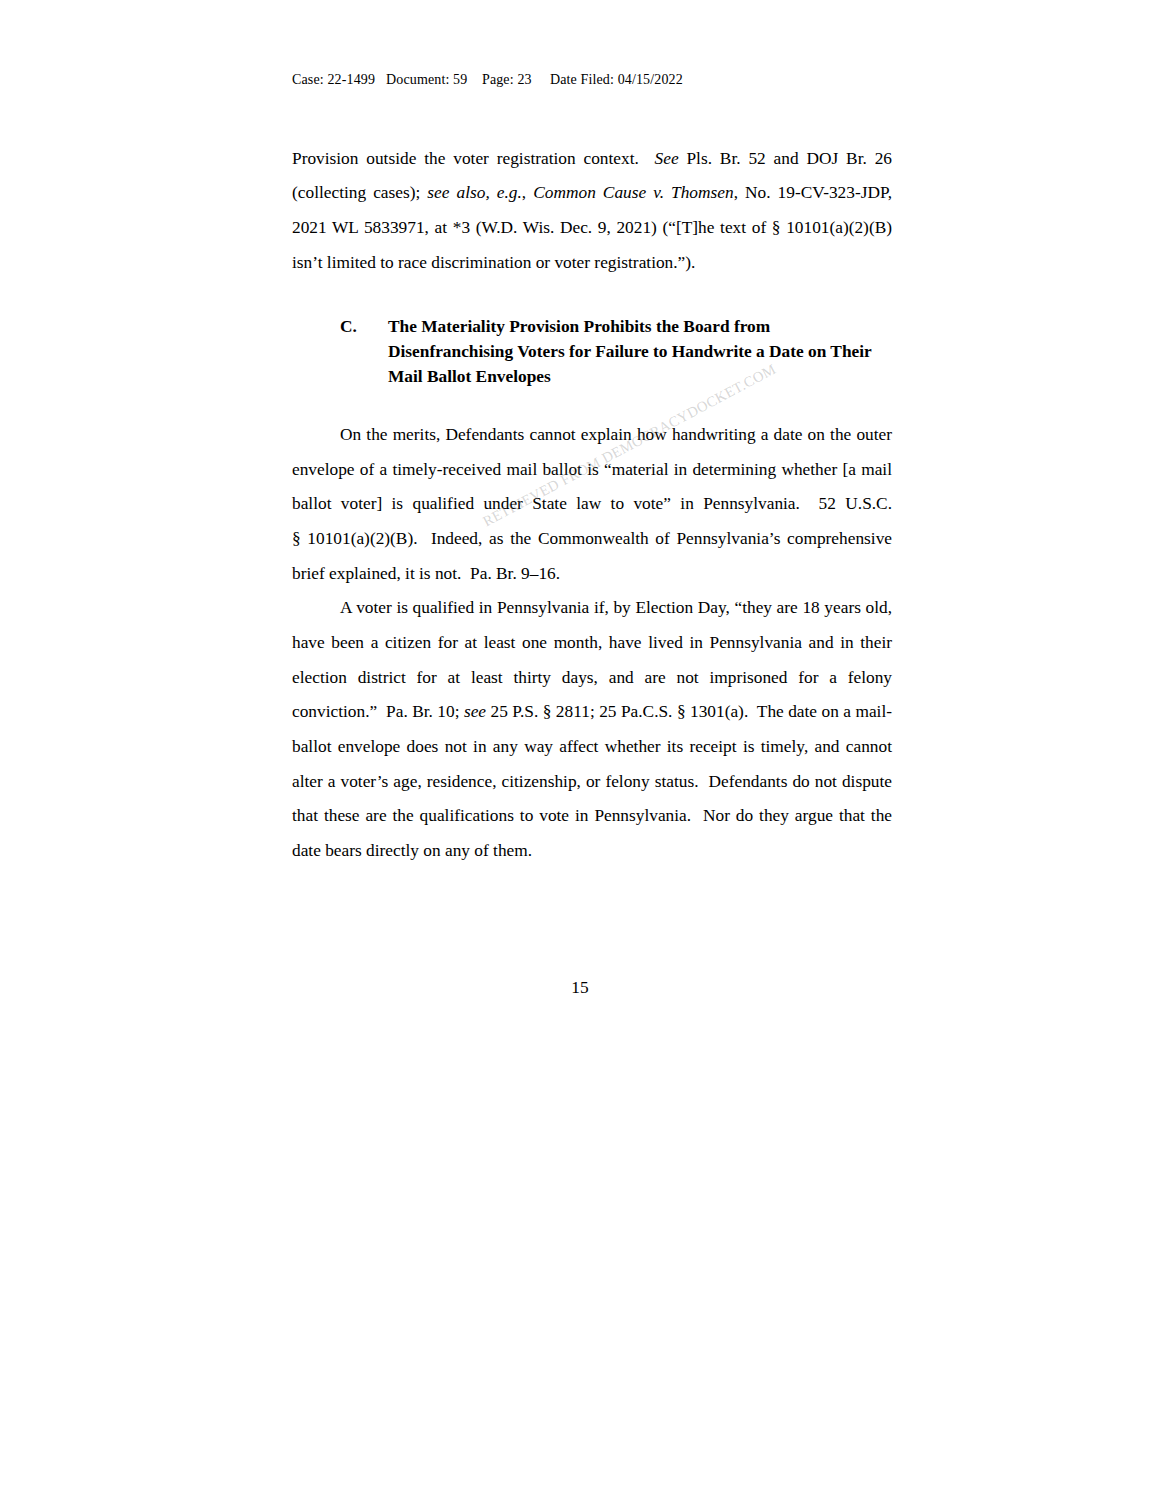Case: 22-1499 Document: 59 Page: 23 Date Filed: 04/15/2022
Provision outside the voter registration context. See Pls. Br. 52 and DOJ Br. 26 (collecting cases); see also, e.g., Common Cause v. Thomsen, No. 19-CV-323-JDP, 2021 WL 5833971, at *3 (W.D. Wis. Dec. 9, 2021) (“[T]he text of § 10101(a)(2)(B) isn’t limited to race discrimination or voter registration.”).
C.
The Materiality Provision Prohibits the Board from Disenfranchising Voters for Failure to Handwrite a Date on Their Mail Ballot Envelopes
On the merits, Defendants cannot explain how handwriting a date on the outer envelope of a timely-received mail ballot is “material in determining whether [a mail ballot voter] is qualified under State law to vote” in Pennsylvania. 52 U.S.C. § 10101(a)(2)(B). Indeed, as the Commonwealth of Pennsylvania’s comprehensive brief explained, it is not. Pa. Br. 9–16.
A voter is qualified in Pennsylvania if, by Election Day, “they are 18 years old, have been a citizen for at least one month, have lived in Pennsylvania and in their election district for at least thirty days, and are not imprisoned for a felony conviction.” Pa. Br. 10; see 25 P.S. § 2811; 25 Pa.C.S. § 1301(a). The date on a mail-ballot envelope does not in any way affect whether its receipt is timely, and cannot alter a voter’s age, residence, citizenship, or felony status. Defendants do not dispute that these are the qualifications to vote in Pennsylvania. Nor do they argue that the date bears directly on any of them.
RETRIEVED FROM DEMOCRACYDOCKET.COM
15